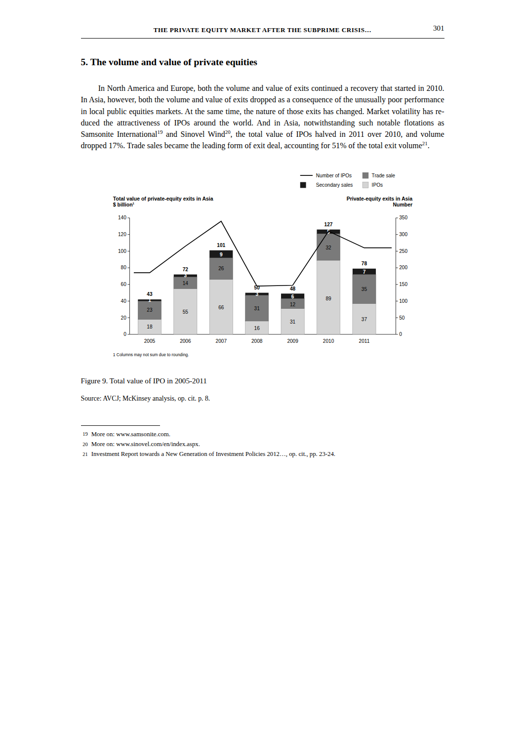The private equity market after the subprime crisis… 301
5. The volume and value of private equities
In North America and Europe, both the volume and value of exits continued a recovery that started in 2010. In Asia, however, both the volume and value of exits dropped as a consequence of the unusually poor performance in local public equities markets. At the same time, the nature of those exits has changed. Market volatility has reduced the attractiveness of IPOs around the world. And in Asia, notwithstanding such notable flotations as Samsonite International19 and Sinovel Wind20, the total value of IPOs halved in 2011 over 2010, and volume dropped 17%. Trade sales became the leading form of exit deal, accounting for 51% of the total exit volume21.
Number of IPOs Trade sale Secondary sales IPOs Total value of private-equity exits in Asia $ billion¹ Private-equity exits in Asia Number 0 20 40 60 80 100 120 140 0 50 100 150 200 250 300 350 18 23 1 43 55 14 3 72 66 26 9 101 16 31 3 50 31 12 6 48 89 32 5 127 37 35 7 78 2005 2006 2007 2008 2009 2010 2011 1 Columns may not sum due to rounding.
Figure 9. Total value of IPO in 2005-2011
Source: AVCJ; McKinsey analysis, op. cit. p. 8.
19 More on: www.samsonite.com.
20 More on: www.sinovel.com/en/index.aspx.
21 Investment Report towards a New Generation of Investment Policies 2012…, op. cit., pp. 23-24.